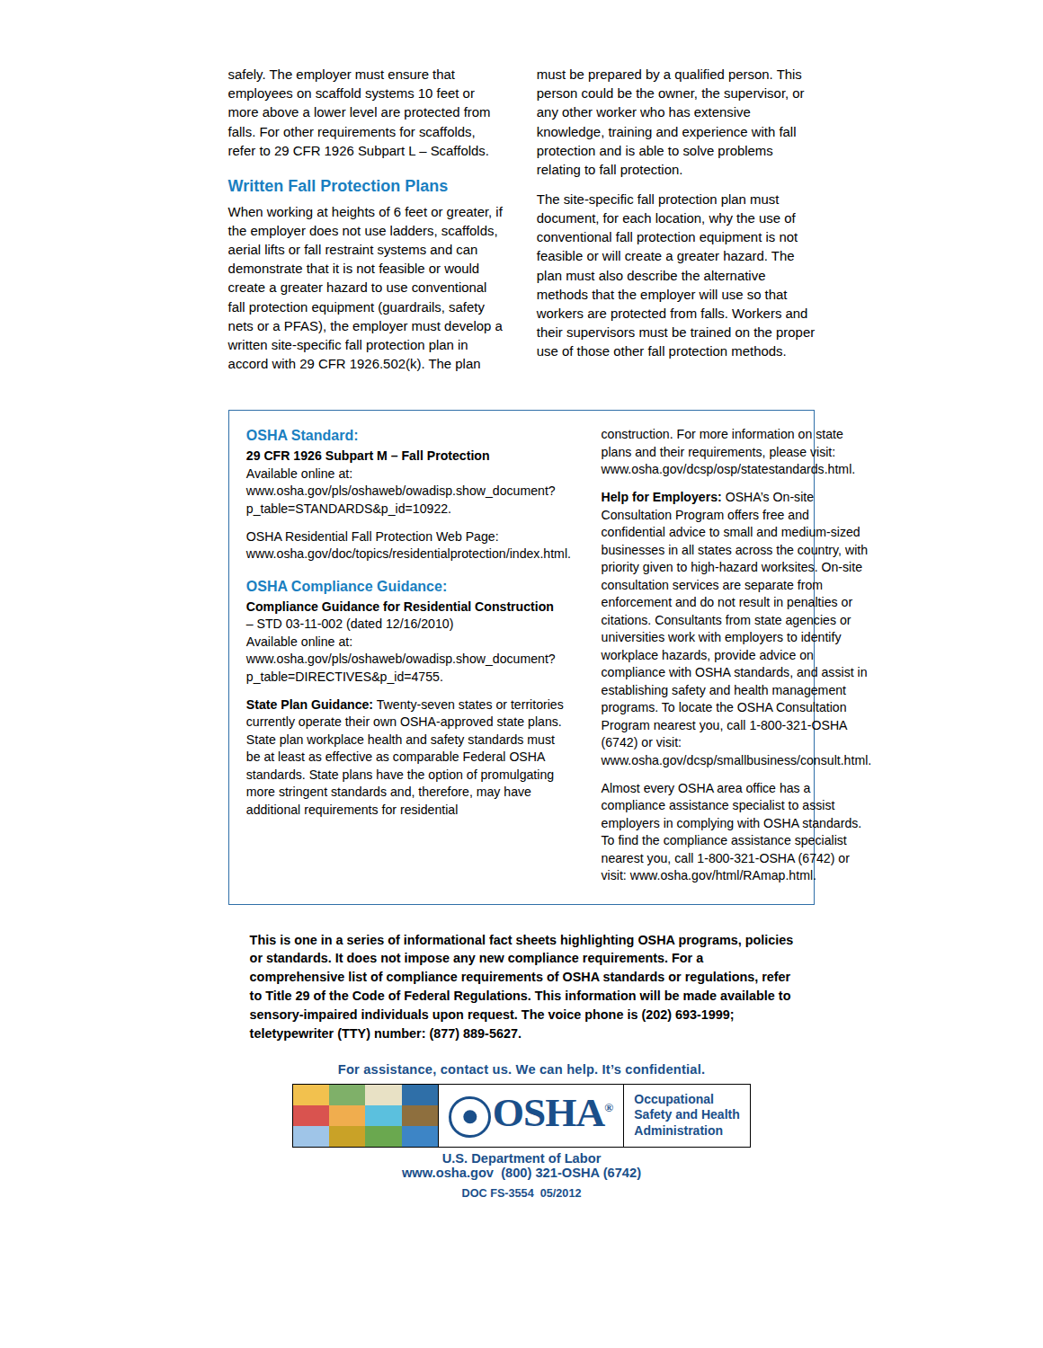safely. The employer must ensure that employees on scaffold systems 10 feet or more above a lower level are protected from falls. For other requirements for scaffolds, refer to 29 CFR 1926 Subpart L – Scaffolds.
Written Fall Protection Plans
When working at heights of 6 feet or greater, if the employer does not use ladders, scaffolds, aerial lifts or fall restraint systems and can demonstrate that it is not feasible or would create a greater hazard to use conventional fall protection equipment (guardrails, safety nets or a PFAS), the employer must develop a written site-specific fall protection plan in accord with 29 CFR 1926.502(k). The plan
must be prepared by a qualified person. This person could be the owner, the supervisor, or any other worker who has extensive knowledge, training and experience with fall protection and is able to solve problems relating to fall protection.
The site-specific fall protection plan must document, for each location, why the use of conventional fall protection equipment is not feasible or will create a greater hazard. The plan must also describe the alternative methods that the employer will use so that workers are protected from falls. Workers and their supervisors must be trained on the proper use of those other fall protection methods.
OSHA Standard:
29 CFR 1926 Subpart M – Fall Protection
Available online at:
www.osha.gov/pls/oshaweb/owadisp.show_document?p_table=STANDARDS&p_id=10922.
OSHA Residential Fall Protection Web Page:
www.osha.gov/doc/topics/residentialprotection/index.html.
OSHA Compliance Guidance:
Compliance Guidance for Residential Construction
– STD 03-11-002 (dated 12/16/2010)
Available online at:
www.osha.gov/pls/oshaweb/owadisp.show_document?p_table=DIRECTIVES&p_id=4755.
State Plan Guidance: Twenty-seven states or territories currently operate their own OSHA-approved state plans. State plan workplace health and safety standards must be at least as effective as comparable Federal OSHA standards. State plans have the option of promulgating more stringent standards and, therefore, may have additional requirements for residential
construction. For more information on state plans and their requirements, please visit: www.osha.gov/dcsp/osp/statestandards.html.
Help for Employers: OSHA’s On-site Consultation Program offers free and confidential advice to small and medium-sized businesses in all states across the country, with priority given to high-hazard worksites. On-site consultation services are separate from enforcement and do not result in penalties or citations. Consultants from state agencies or universities work with employers to identify workplace hazards, provide advice on compliance with OSHA standards, and assist in establishing safety and health management programs. To locate the OSHA Consultation Program nearest you, call 1-800-321-OSHA (6742) or visit: www.osha.gov/dcsp/smallbusiness/consult.html.
Almost every OSHA area office has a compliance assistance specialist to assist employers in complying with OSHA standards. To find the compliance assistance specialist nearest you, call 1-800-321-OSHA (6742) or visit: www.osha.gov/html/RAmap.html.
This is one in a series of informational fact sheets highlighting OSHA programs, policies or standards. It does not impose any new compliance requirements. For a comprehensive list of compliance requirements of OSHA standards or regulations, refer to Title 29 of the Code of Federal Regulations. This information will be made available to sensory-impaired individuals upon request. The voice phone is (202) 693-1999; teletypewriter (TTY) number: (877) 889-5627.
For assistance, contact us. We can help. It’s confidential.
OSHA®
Occupational Safety and Health Administration
U.S. Department of Labor
www.osha.gov (800) 321-OSHA (6742)
DOC FS-3554 05/2012